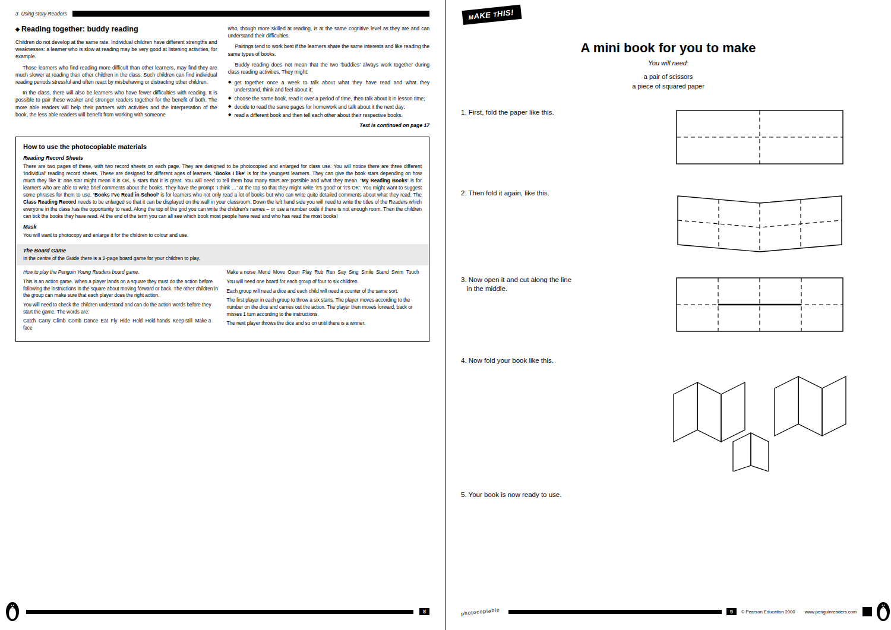3 Using story Readers
◆Reading together: buddy reading
Children do not develop at the same rate. Individual children have different strengths and weaknesses: a learner who is slow at reading may be very good at listening activities, for example.
Those learners who find reading more difficult than other learners, may find they are much slower at reading than other children in the class. Such children can find individual reading periods stressful and often react by misbehaving or distracting other children.
In the class, there will also be learners who have fewer difficulties with reading. It is possible to pair these weaker and stronger readers together for the benefit of both. The more able readers will help their partners with activities and the interpretation of the book, the less able readers will benefit from working with someone
who, though more skilled at reading, is at the same cognitive level as they are and can understand their difficulties.
Pairings tend to work best if the learners share the same interests and like reading the same types of books.
Buddy reading does not mean that the two ‘buddies’ always work together during class reading activities. They might:
get together once a week to talk about what they have read and what they understand, think and feel about it;
choose the same book, read it over a period of time, then talk about it in lesson time;
decide to read the same pages for homework and talk about it the next day;
read a different book and then tell each other about their respective books.
Text is continued on page 17
How to use the photocopiable materials
Reading Record Sheets
There are two pages of these, with two record sheets on each page. They are designed to be photocopied and enlarged for class use. You will notice there are three different ‘individual’ reading record sheets. These are designed for different ages of learners. ‘Books I like’ is for the youngest learners. They can give the book stars depending on how much they like it: one star might mean it is OK, 5 stars that it is great. You will need to tell them how many stars are possible and what they mean. ‘My Reading Books’ is for learners who are able to write brief comments about the books. They have the prompt ‘I think …’ at the top so that they might write ‘it’s good’ or ‘it’s OK’. You might want to suggest some phrases for them to use. ‘Books I’ve Read in School’ is for learners who not only read a lot of books but who can write quite detailed comments about what they read. The Class Reading Record needs to be enlarged so that it can be displayed on the wall in your classroom. Down the left hand side you will need to write the titles of the Readers which everyone in the class has the opportunity to read. Along the top of the grid you can write the children’s names – or use a number code if there is not enough room. Then the children can tick the books they have read. At the end of the term you can all see which book most people have read and who has read the most books!
Mask
You will want to photocopy and enlarge it for the children to colour and use.
The Board Game
In the centre of the Guide there is a 2-page board game for your children to play.
How to play the Penguin Young Readers board game.
This is an action game. When a player lands on a square they must do the action before following the instructions in the square about moving forward or back. The other children in the group can make sure that each player does the right action.
You will need to check the children understand and can do the action words before they start the game. The words are:
Catch Carry Climb Comb Dance Eat Fly Hide Hold Hold hands Keep still Make a face
Make a noise Mend Move Open Play Rub Run Say Sing Smile Stand Swim Touch
You will need one board for each group of four to six children.
Each group will need a dice and each child will need a counter of the same sort.
The first player in each group to throw a six starts. The player moves according to the number on the dice and carries out the action. The player then moves forward, back or misses 1 turn according to the instructions.
The next player throws the dice and so on until there is a winner.
8
MAKE THIS!
A mini book for you to make
You will need:
a pair of scissors
a piece of squared paper
1. First, fold the paper like this.
2. Then fold it again, like this.
3. Now open it and cut along the line
in the middle.
4. Now fold your book like this.
5. Your book is now ready to use.
photocopiable
9
© Pearson Education 2000 www.penguinreaders.com